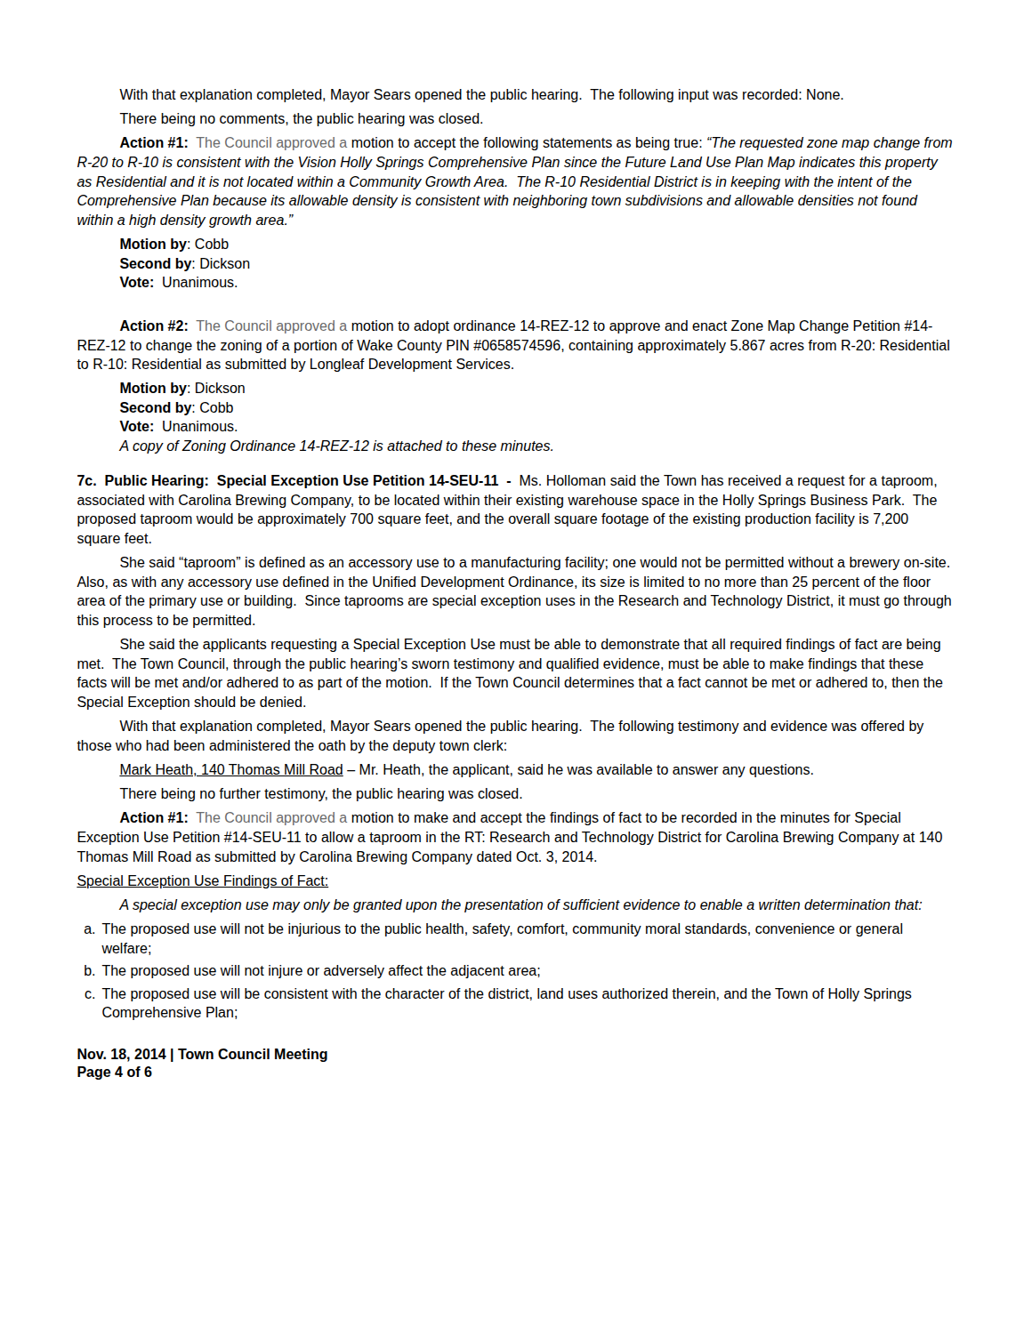With that explanation completed, Mayor Sears opened the public hearing. The following input was recorded: None.
There being no comments, the public hearing was closed.
Action #1: The Council approved a motion to accept the following statements as being true: “The requested zone map change from R-20 to R-10 is consistent with the Vision Holly Springs Comprehensive Plan since the Future Land Use Plan Map indicates this property as Residential and it is not located within a Community Growth Area. The R-10 Residential District is in keeping with the intent of the Comprehensive Plan because its allowable density is consistent with neighboring town subdivisions and allowable densities not found within a high density growth area.”
Motion by: Cobb
Second by: Dickson
Vote: Unanimous.
Action #2: The Council approved a motion to adopt ordinance 14-REZ-12 to approve and enact Zone Map Change Petition #14-REZ-12 to change the zoning of a portion of Wake County PIN #0658574596, containing approximately 5.867 acres from R-20: Residential to R-10: Residential as submitted by Longleaf Development Services.
Motion by: Dickson
Second by: Cobb
Vote: Unanimous.
A copy of Zoning Ordinance 14-REZ-12 is attached to these minutes.
7c. Public Hearing: Special Exception Use Petition 14-SEU-11 - Ms. Holloman said the Town has received a request for a taproom, associated with Carolina Brewing Company, to be located within their existing warehouse space in the Holly Springs Business Park. The proposed taproom would be approximately 700 square feet, and the overall square footage of the existing production facility is 7,200 square feet.
She said “taproom” is defined as an accessory use to a manufacturing facility; one would not be permitted without a brewery on-site. Also, as with any accessory use defined in the Unified Development Ordinance, its size is limited to no more than 25 percent of the floor area of the primary use or building. Since taprooms are special exception uses in the Research and Technology District, it must go through this process to be permitted.
She said the applicants requesting a Special Exception Use must be able to demonstrate that all required findings of fact are being met. The Town Council, through the public hearing’s sworn testimony and qualified evidence, must be able to make findings that these facts will be met and/or adhered to as part of the motion. If the Town Council determines that a fact cannot be met or adhered to, then the Special Exception should be denied.
With that explanation completed, Mayor Sears opened the public hearing. The following testimony and evidence was offered by those who had been administered the oath by the deputy town clerk:
Mark Heath, 140 Thomas Mill Road – Mr. Heath, the applicant, said he was available to answer any questions.
There being no further testimony, the public hearing was closed.
Action #1: The Council approved a motion to make and accept the findings of fact to be recorded in the minutes for Special Exception Use Petition #14-SEU-11 to allow a taproom in the RT: Research and Technology District for Carolina Brewing Company at 140 Thomas Mill Road as submitted by Carolina Brewing Company dated Oct. 3, 2014.
Special Exception Use Findings of Fact:
A special exception use may only be granted upon the presentation of sufficient evidence to enable a written determination that:
The proposed use will not be injurious to the public health, safety, comfort, community moral standards, convenience or general welfare;
The proposed use will not injure or adversely affect the adjacent area;
The proposed use will be consistent with the character of the district, land uses authorized therein, and the Town of Holly Springs Comprehensive Plan;
Nov. 18, 2014 | Town Council Meeting
Page 4 of 6